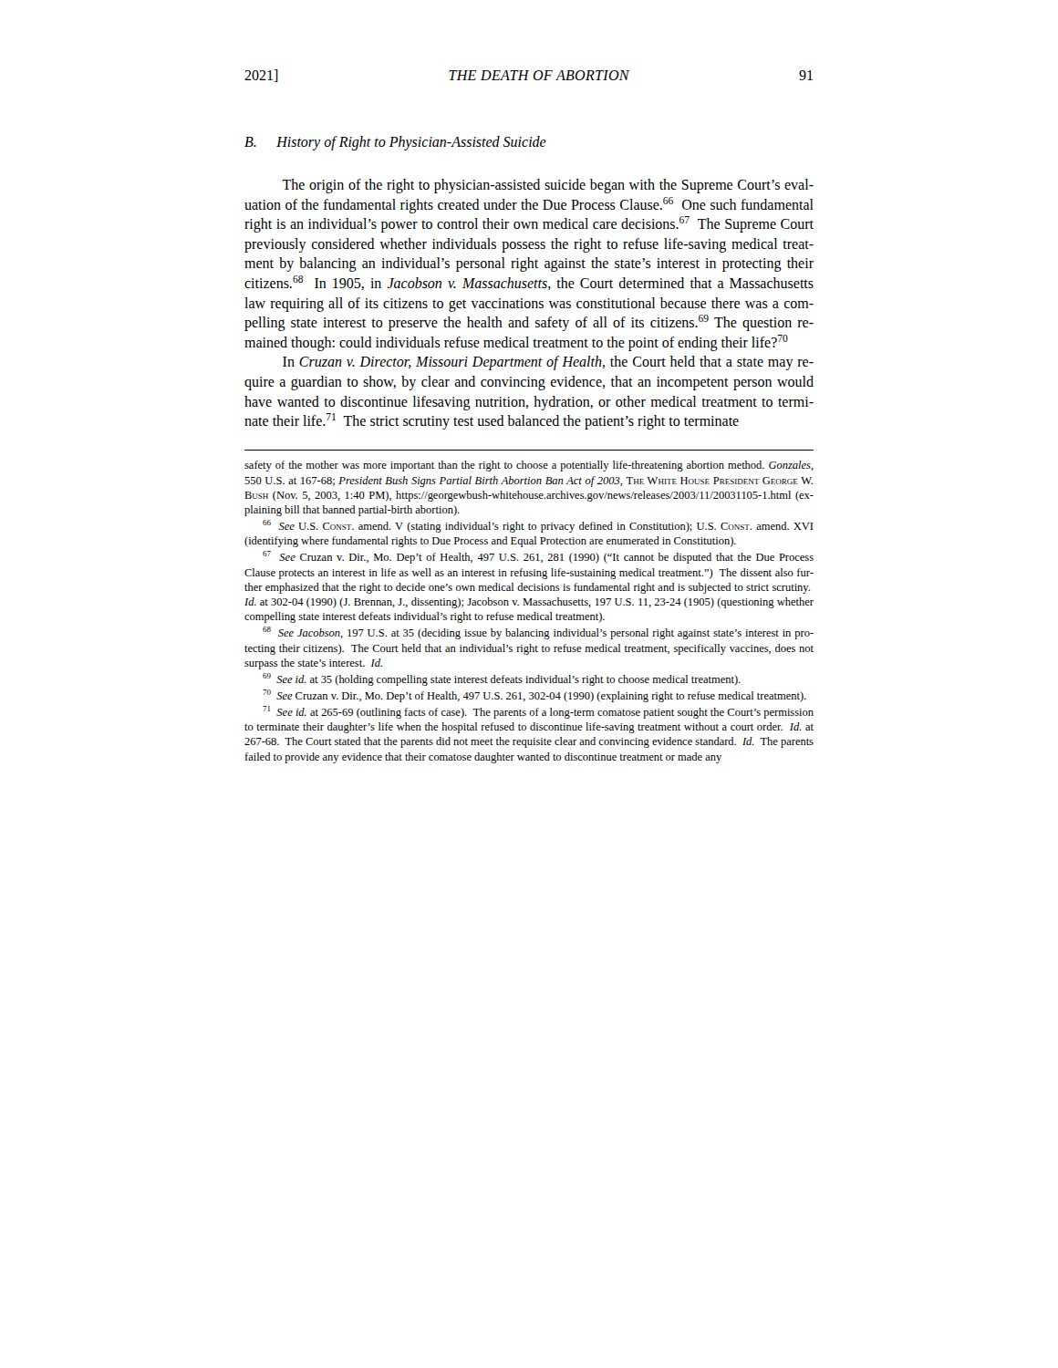2021] THE DEATH OF ABORTION 91
B. History of Right to Physician-Assisted Suicide
The origin of the right to physician-assisted suicide began with the Supreme Court’s evaluation of the fundamental rights created under the Due Process Clause.66 One such fundamental right is an individual’s power to control their own medical care decisions.67 The Supreme Court previously considered whether individuals possess the right to refuse life-saving medical treatment by balancing an individual’s personal right against the state’s interest in protecting their citizens.68 In 1905, in Jacobson v. Massachusetts, the Court determined that a Massachusetts law requiring all of its citizens to get vaccinations was constitutional because there was a compelling state interest to preserve the health and safety of all of its citizens.69 The question remained though: could individuals refuse medical treatment to the point of ending their life?70
In Cruzan v. Director, Missouri Department of Health, the Court held that a state may require a guardian to show, by clear and convincing evidence, that an incompetent person would have wanted to discontinue lifesaving nutrition, hydration, or other medical treatment to terminate their life.71 The strict scrutiny test used balanced the patient’s right to terminate
safety of the mother was more important than the right to choose a potentially life-threatening abortion method. Gonzales, 550 U.S. at 167-68; President Bush Signs Partial Birth Abortion Ban Act of 2003, The White House President George W. Bush (Nov. 5, 2003, 1:40 PM), https://georgewbush-whitehouse.archives.gov/news/releases/2003/11/20031105-1.html (explaining bill that banned partial-birth abortion).
66 See U.S. Const. amend. V (stating individual’s right to privacy defined in Constitution); U.S. Const. amend. XVI (identifying where fundamental rights to Due Process and Equal Protection are enumerated in Constitution).
67 See Cruzan v. Dir., Mo. Dep’t of Health, 497 U.S. 261, 281 (1990) (“It cannot be disputed that the Due Process Clause protects an interest in life as well as an interest in refusing life-sustaining medical treatment.”) The dissent also further emphasized that the right to decide one’s own medical decisions is fundamental right and is subjected to strict scrutiny. Id. at 302-04 (1990) (J. Brennan, J., dissenting); Jacobson v. Massachusetts, 197 U.S. 11, 23-24 (1905) (questioning whether compelling state interest defeats individual’s right to refuse medical treatment).
68 See Jacobson, 197 U.S. at 35 (deciding issue by balancing individual’s personal right against state’s interest in protecting their citizens). The Court held that an individual’s right to refuse medical treatment, specifically vaccines, does not surpass the state’s interest. Id.
69 See id. at 35 (holding compelling state interest defeats individual’s right to choose medical treatment).
70 See Cruzan v. Dir., Mo. Dep’t of Health, 497 U.S. 261, 302-04 (1990) (explaining right to refuse medical treatment).
71 See id. at 265-69 (outlining facts of case). The parents of a long-term comatose patient sought the Court’s permission to terminate their daughter’s life when the hospital refused to discontinue life-saving treatment without a court order. Id. at 267-68. The Court stated that the parents did not meet the requisite clear and convincing evidence standard. Id. The parents failed to provide any evidence that their comatose daughter wanted to discontinue treatment or made any